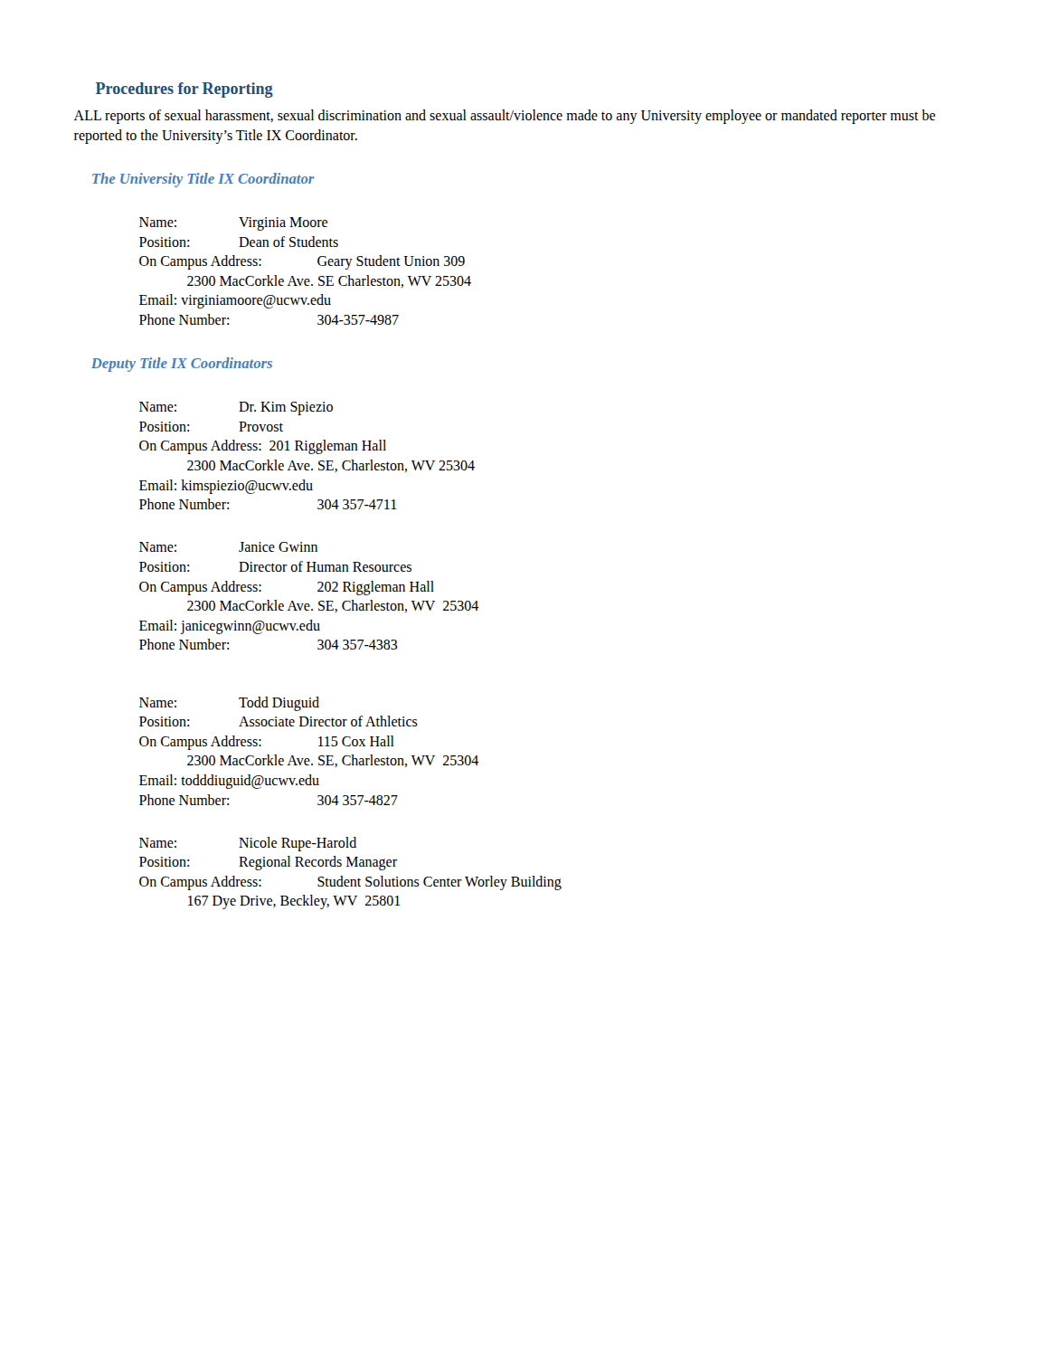Procedures for Reporting
ALL reports of sexual harassment, sexual discrimination and sexual assault/violence made to any University employee or mandated reporter must be reported to the University’s Title IX Coordinator.
The University Title IX Coordinator
Name: Virginia Moore
Position: Dean of Students
On Campus Address: Geary Student Union 309
2300 MacCorkle Ave. SE Charleston, WV 25304
Email: virginiamoore@ucwv.edu
Phone Number: 304-357-4987
Deputy Title IX Coordinators
Name: Dr. Kim Spiezio
Position: Provost
On Campus Address: 201 Riggleman Hall
2300 MacCorkle Ave. SE, Charleston, WV 25304
Email: kimspiezio@ucwv.edu
Phone Number: 304 357-4711
Name: Janice Gwinn
Position: Director of Human Resources
On Campus Address: 202 Riggleman Hall
2300 MacCorkle Ave. SE, Charleston, WV 25304
Email: janicegwinn@ucwv.edu
Phone Number: 304 357-4383
Name: Todd Diuguid
Position: Associate Director of Athletics
On Campus Address: 115 Cox Hall
2300 MacCorkle Ave. SE, Charleston, WV 25304
Email: todddiuguid@ucwv.edu
Phone Number: 304 357-4827
Name: Nicole Rupe-Harold
Position: Regional Records Manager
On Campus Address: Student Solutions Center Worley Building
167 Dye Drive, Beckley, WV 25801